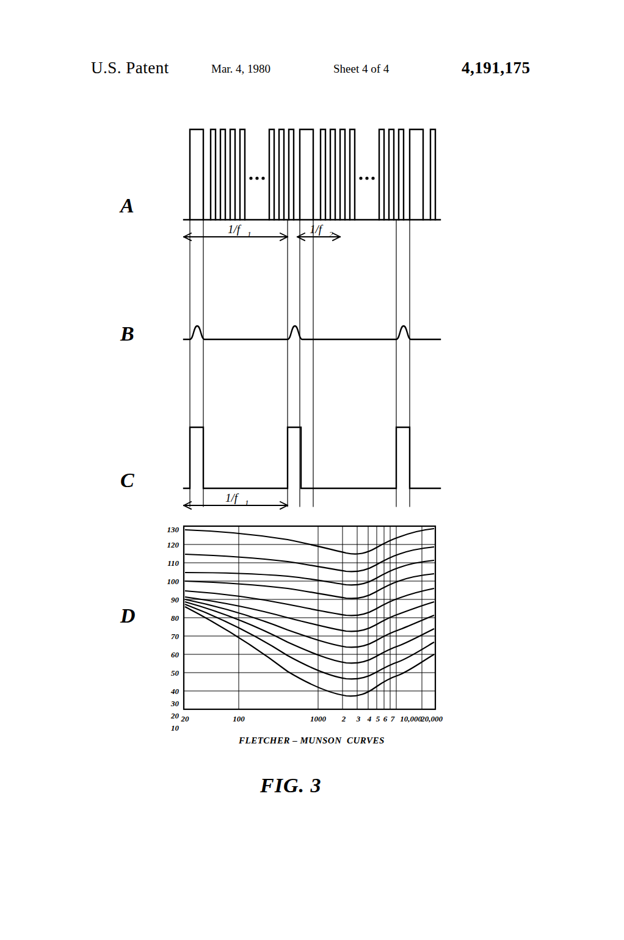U.S. Patent Mar. 4, 1980 Sheet 4 of 4 4,191,175
A
B
C
D
FLETCHER – MUNSON CURVES
FIG. 3
1/f1 1/f2 1/f1 130 120 110 100 90 80 70 60 50 40 30 20 10 20 100 1000 2 3 4 5 6 7 10,000 20,000